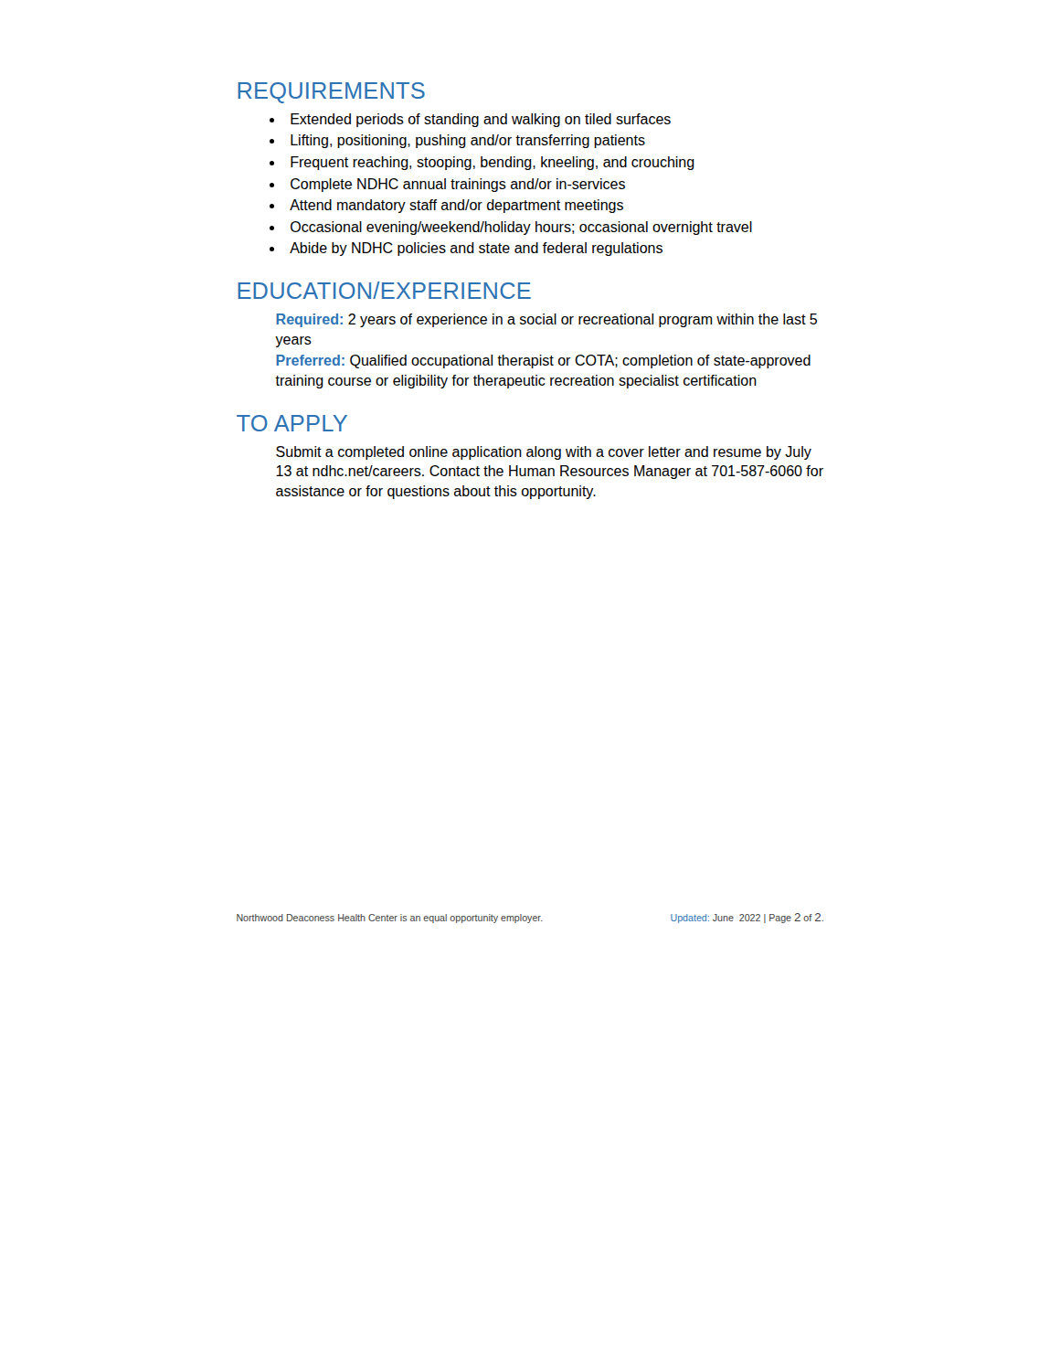Requirements
Extended periods of standing and walking on tiled surfaces
Lifting, positioning, pushing and/or transferring patients
Frequent reaching, stooping, bending, kneeling, and crouching
Complete NDHC annual trainings and/or in-services
Attend mandatory staff and/or department meetings
Occasional evening/weekend/holiday hours; occasional overnight travel
Abide by NDHC policies and state and federal regulations
Education/Experience
Required: 2 years of experience in a social or recreational program within the last 5 years
Preferred: Qualified occupational therapist or COTA; completion of state-approved training course or eligibility for therapeutic recreation specialist certification
To Apply
Submit a completed online application along with a cover letter and resume by July 13 at ndhc.net/careers. Contact the Human Resources Manager at 701-587-6060 for assistance or for questions about this opportunity.
Northwood Deaconess Health Center is an equal opportunity employer.
Updated: June 2022 | Page 2 of 2.